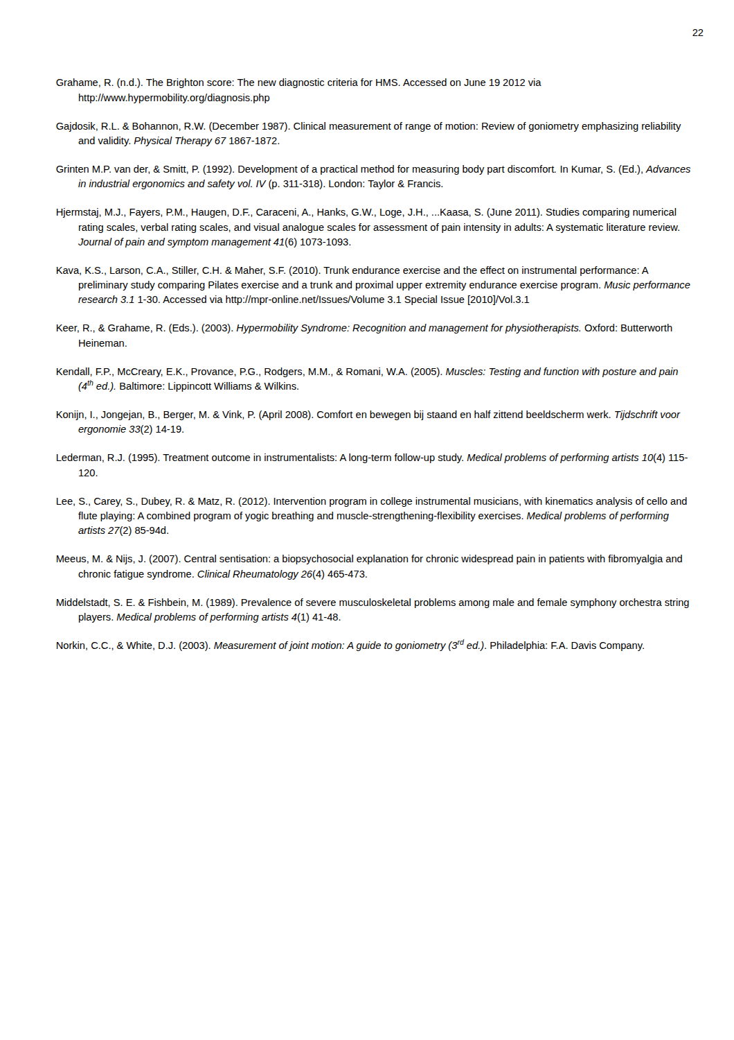22
Grahame, R. (n.d.). The Brighton score: The new diagnostic criteria for HMS. Accessed on June 19 2012 via http://www.hypermobility.org/diagnosis.php
Gajdosik, R.L. & Bohannon, R.W. (December 1987). Clinical measurement of range of motion: Review of goniometry emphasizing reliability and validity. Physical Therapy 67 1867-1872.
Grinten M.P. van der, & Smitt, P. (1992). Development of a practical method for measuring body part discomfort. In Kumar, S. (Ed.), Advances in industrial ergonomics and safety vol. IV (p. 311-318). London: Taylor & Francis.
Hjermstaj, M.J., Fayers, P.M., Haugen, D.F., Caraceni, A., Hanks, G.W., Loge, J.H., ...Kaasa, S. (June 2011). Studies comparing numerical rating scales, verbal rating scales, and visual analogue scales for assessment of pain intensity in adults: A systematic literature review. Journal of pain and symptom management 41(6) 1073-1093.
Kava, K.S., Larson, C.A., Stiller, C.H. & Maher, S.F. (2010). Trunk endurance exercise and the effect on instrumental performance: A preliminary study comparing Pilates exercise and a trunk and proximal upper extremity endurance exercise program. Music performance research 3.1 1-30. Accessed via http://mpr-online.net/Issues/Volume 3.1 Special Issue [2010]/Vol.3.1
Keer, R., & Grahame, R. (Eds.). (2003). Hypermobility Syndrome: Recognition and management for physiotherapists. Oxford: Butterworth Heineman.
Kendall, F.P., McCreary, E.K., Provance, P.G., Rodgers, M.M., & Romani, W.A. (2005). Muscles: Testing and function with posture and pain (4th ed.). Baltimore: Lippincott Williams & Wilkins.
Konijn, I., Jongejan, B., Berger, M. & Vink, P. (April 2008). Comfort en bewegen bij staand en half zittend beeldscherm werk. Tijdschrift voor ergonomie 33(2) 14-19.
Lederman, R.J. (1995). Treatment outcome in instrumentalists: A long-term follow-up study. Medical problems of performing artists 10(4) 115-120.
Lee, S., Carey, S., Dubey, R. & Matz, R. (2012). Intervention program in college instrumental musicians, with kinematics analysis of cello and flute playing: A combined program of yogic breathing and muscle-strengthening-flexibility exercises. Medical problems of performing artists 27(2) 85-94d.
Meeus, M. & Nijs, J. (2007). Central sentisation: a biopsychosocial explanation for chronic widespread pain in patients with fibromyalgia and chronic fatigue syndrome. Clinical Rheumatology 26(4) 465-473.
Middelstadt, S. E. & Fishbein, M. (1989). Prevalence of severe musculoskeletal problems among male and female symphony orchestra string players. Medical problems of performing artists 4(1) 41-48.
Norkin, C.C., & White, D.J. (2003). Measurement of joint motion: A guide to goniometry (3rd ed.). Philadelphia: F.A. Davis Company.